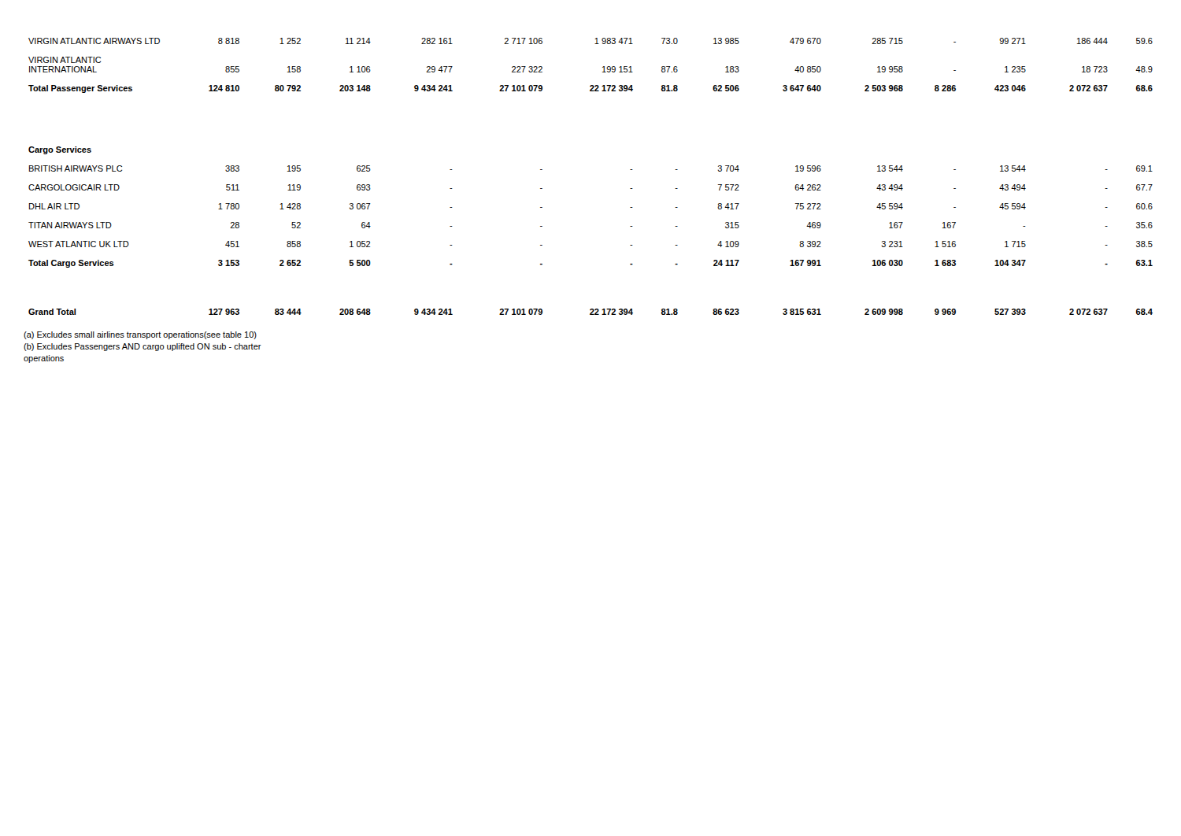| VIRGIN ATLANTIC AIRWAYS LTD | 8 818 | 1 252 | 11 214 | 282 161 | 2 717 106 | 1 983 471 | 73.0 | 13 985 | 479 670 | 285 715 | - | 99 271 | 186 444 | 59.6 |
| VIRGIN ATLANTIC INTERNATIONAL | 855 | 158 | 1 106 | 29 477 | 227 322 | 199 151 | 87.6 | 183 | 40 850 | 19 958 | - | 1 235 | 18 723 | 48.9 |
| Total Passenger Services | 124 810 | 80 792 | 203 148 | 9 434 241 | 27 101 079 | 22 172 394 | 81.8 | 62 506 | 3 647 640 | 2 503 968 | 8 286 | 423 046 | 2 072 637 | 68.6 |
| Cargo Services |
| BRITISH AIRWAYS PLC | 383 | 195 | 625 | - | - | - | - | 3 704 | 19 596 | 13 544 | - | 13 544 | - | 69.1 |
| CARGOLOGICAIR LTD | 511 | 119 | 693 | - | - | - | - | 7 572 | 64 262 | 43 494 | - | 43 494 | - | 67.7 |
| DHL AIR LTD | 1 780 | 1 428 | 3 067 | - | - | - | - | 8 417 | 75 272 | 45 594 | - | 45 594 | - | 60.6 |
| TITAN AIRWAYS LTD | 28 | 52 | 64 | - | - | - | - | 315 | 469 | 167 | 167 | - | - | 35.6 |
| WEST ATLANTIC UK LTD | 451 | 858 | 1 052 | - | - | - | - | 4 109 | 8 392 | 3 231 | 1 516 | 1 715 | - | 38.5 |
| Total Cargo Services | 3 153 | 2 652 | 5 500 | - | - | - | - | 24 117 | 167 991 | 106 030 | 1 683 | 104 347 | - | 63.1 |
| Grand Total | 127 963 | 83 444 | 208 648 | 9 434 241 | 27 101 079 | 22 172 394 | 81.8 | 86 623 | 3 815 631 | 2 609 998 | 9 969 | 527 393 | 2 072 637 | 68.4 |
(a) Excludes small airlines transport operations(see table 10)
(b) Excludes Passengers AND cargo uplifted ON sub - charter
operations